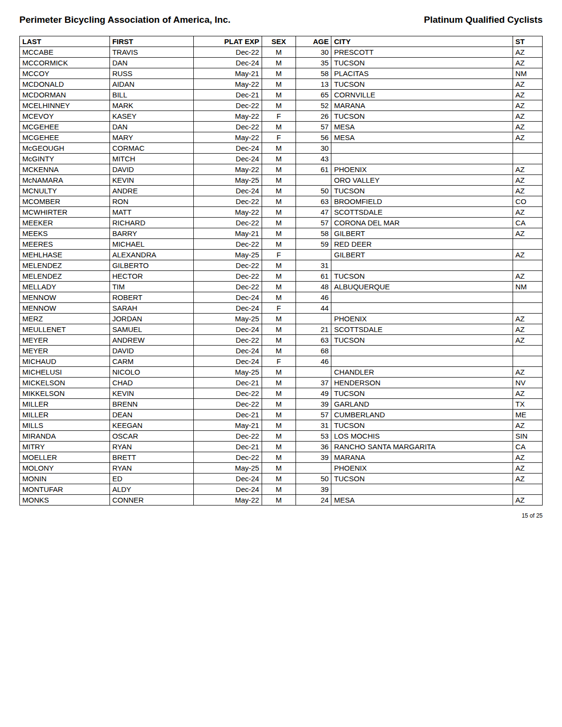Perimeter Bicycling Association of America, Inc.
Platinum Qualified Cyclists
| LAST | FIRST | PLAT EXP | SEX | AGE | CITY | ST |
| --- | --- | --- | --- | --- | --- | --- |
| MCCABE | TRAVIS | Dec-22 | M | 30 | PRESCOTT | AZ |
| MCCORMICK | DAN | Dec-24 | M | 35 | TUCSON | AZ |
| MCCOY | RUSS | May-21 | M | 58 | PLACITAS | NM |
| MCDONALD | AIDAN | May-22 | M | 13 | TUCSON | AZ |
| MCDORMAN | BILL | Dec-21 | M | 65 | CORNVILLE | AZ |
| MCELHINNEY | MARK | Dec-22 | M | 52 | MARANA | AZ |
| MCEVOY | KASEY | May-22 | F | 26 | TUCSON | AZ |
| MCGEHEE | DAN | Dec-22 | M | 57 | MESA | AZ |
| MCGEHEE | MARY | May-22 | F | 56 | MESA | AZ |
| McGEOUGH | CORMAC | Dec-24 | M | 30 | | |
| McGINTY | MITCH | Dec-24 | M | 43 | | |
| MCKENNA | DAVID | May-22 | M | 61 | PHOENIX | AZ |
| McNAMARA | KEVIN | May-25 | M | | ORO VALLEY | AZ |
| MCNULTY | ANDRE | Dec-24 | M | 50 | TUCSON | AZ |
| MCOMBER | RON | Dec-22 | M | 63 | BROOMFIELD | CO |
| MCWHIRTER | MATT | May-22 | M | 47 | SCOTTSDALE | AZ |
| MEEKER | RICHARD | Dec-22 | M | 57 | CORONA DEL MAR | CA |
| MEEKS | BARRY | May-21 | M | 58 | GILBERT | AZ |
| MEERES | MICHAEL | Dec-22 | M | 59 | RED DEER | |
| MEHLHASE | ALEXANDRA | May-25 | F | | GILBERT | AZ |
| MELENDEZ | GILBERTO | Dec-22 | M | 31 | | |
| MELENDEZ | HECTOR | Dec-22 | M | 61 | TUCSON | AZ |
| MELLADY | TIM | Dec-22 | M | 48 | ALBUQUERQUE | NM |
| MENNOW | ROBERT | Dec-24 | M | 46 | | |
| MENNOW | SARAH | Dec-24 | F | 44 | | |
| MERZ | JORDAN | May-25 | M | | PHOENIX | AZ |
| MEULLENET | SAMUEL | Dec-24 | M | 21 | SCOTTSDALE | AZ |
| MEYER | ANDREW | Dec-22 | M | 63 | TUCSON | AZ |
| MEYER | DAVID | Dec-24 | M | 68 | | |
| MICHAUD | CARM | Dec-24 | F | 46 | | |
| MICHELUSI | NICOLO | May-25 | M | | CHANDLER | AZ |
| MICKELSON | CHAD | Dec-21 | M | 37 | HENDERSON | NV |
| MIKKELSON | KEVIN | Dec-22 | M | 49 | TUCSON | AZ |
| MILLER | BRENN | Dec-22 | M | 39 | GARLAND | TX |
| MILLER | DEAN | Dec-21 | M | 57 | CUMBERLAND | ME |
| MILLS | KEEGAN | May-21 | M | 31 | TUCSON | AZ |
| MIRANDA | OSCAR | Dec-22 | M | 53 | LOS MOCHIS | SIN |
| MITRY | RYAN | Dec-21 | M | 36 | RANCHO SANTA MARGARITA | CA |
| MOELLER | BRETT | Dec-22 | M | 39 | MARANA | AZ |
| MOLONY | RYAN | May-25 | M | | PHOENIX | AZ |
| MONIN | ED | Dec-24 | M | 50 | TUCSON | AZ |
| MONTUFAR | ALDY | Dec-24 | M | 39 | | |
| MONKS | CONNER | May-22 | M | 24 | MESA | AZ |
15 of 25